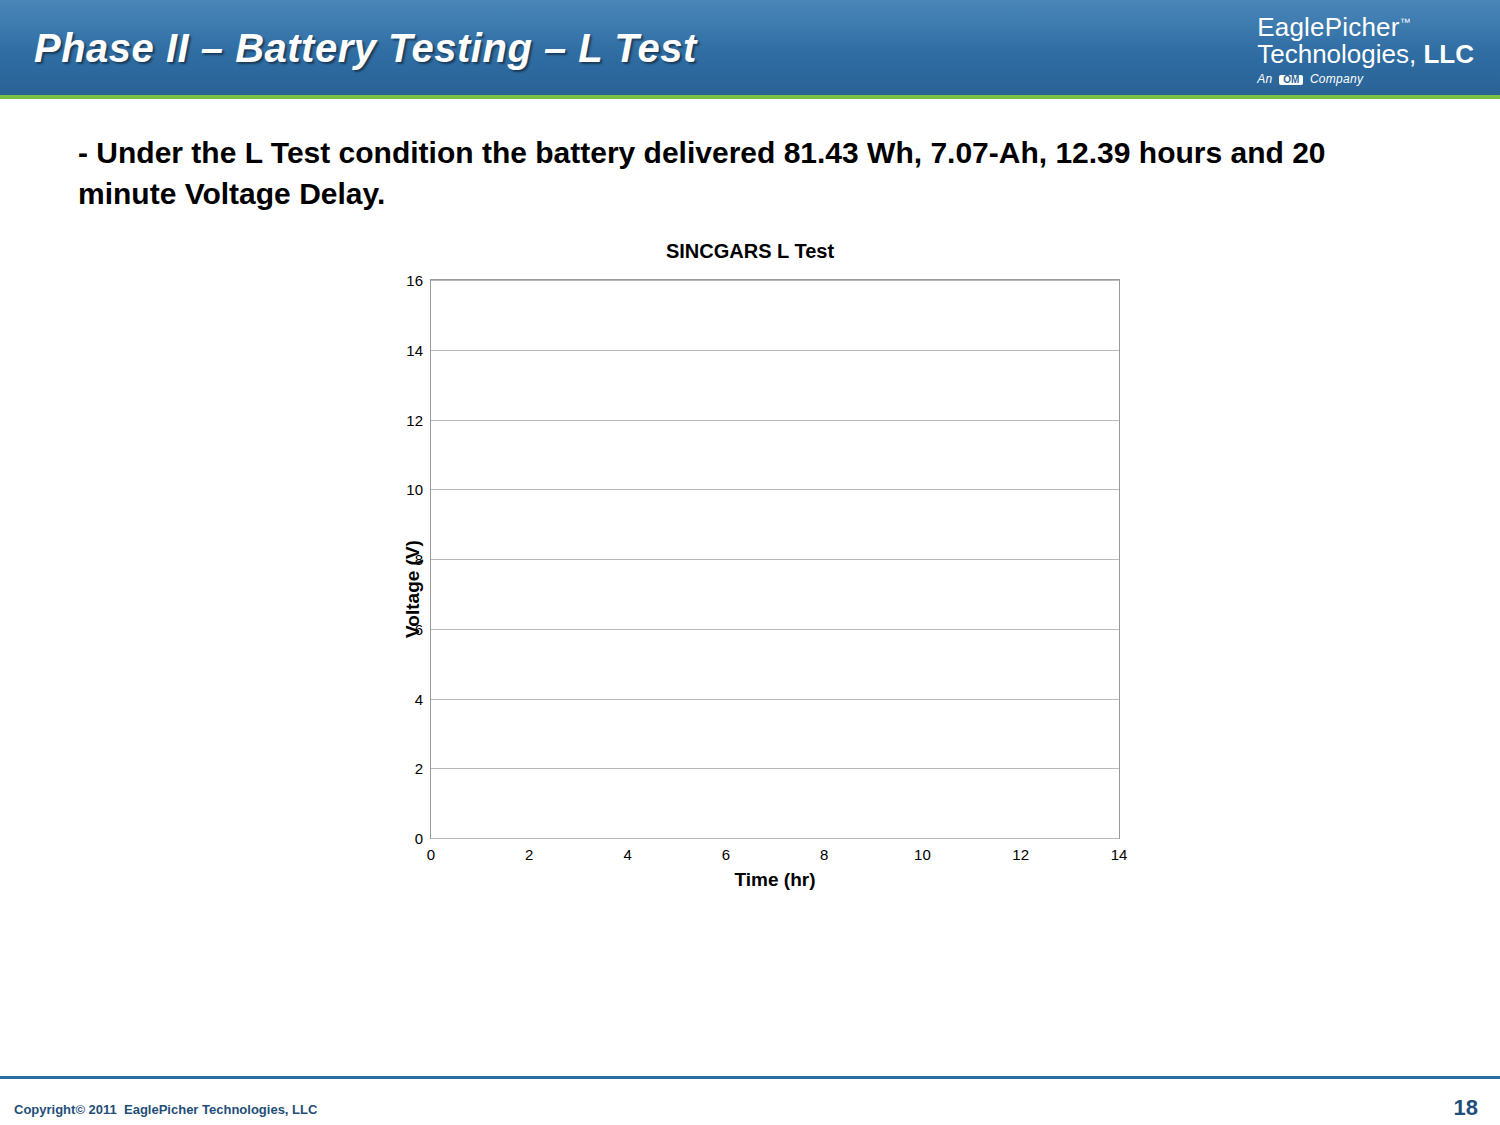Phase II – Battery Testing – L Test
EaglePicher™
Technologies, LLC
An OM Company
- Under the L Test condition the battery delivered 81.43 Wh, 7.07-Ah, 12.39 hours and 20 minute Voltage Delay.
SINCGARS L Test
Voltage (V)
16
14
12
10
8
6
4
2
0 0 2 4 6 8 10 12 14
Time (hr)
Copyright© 2011 EaglePicher Technologies, LLC
18